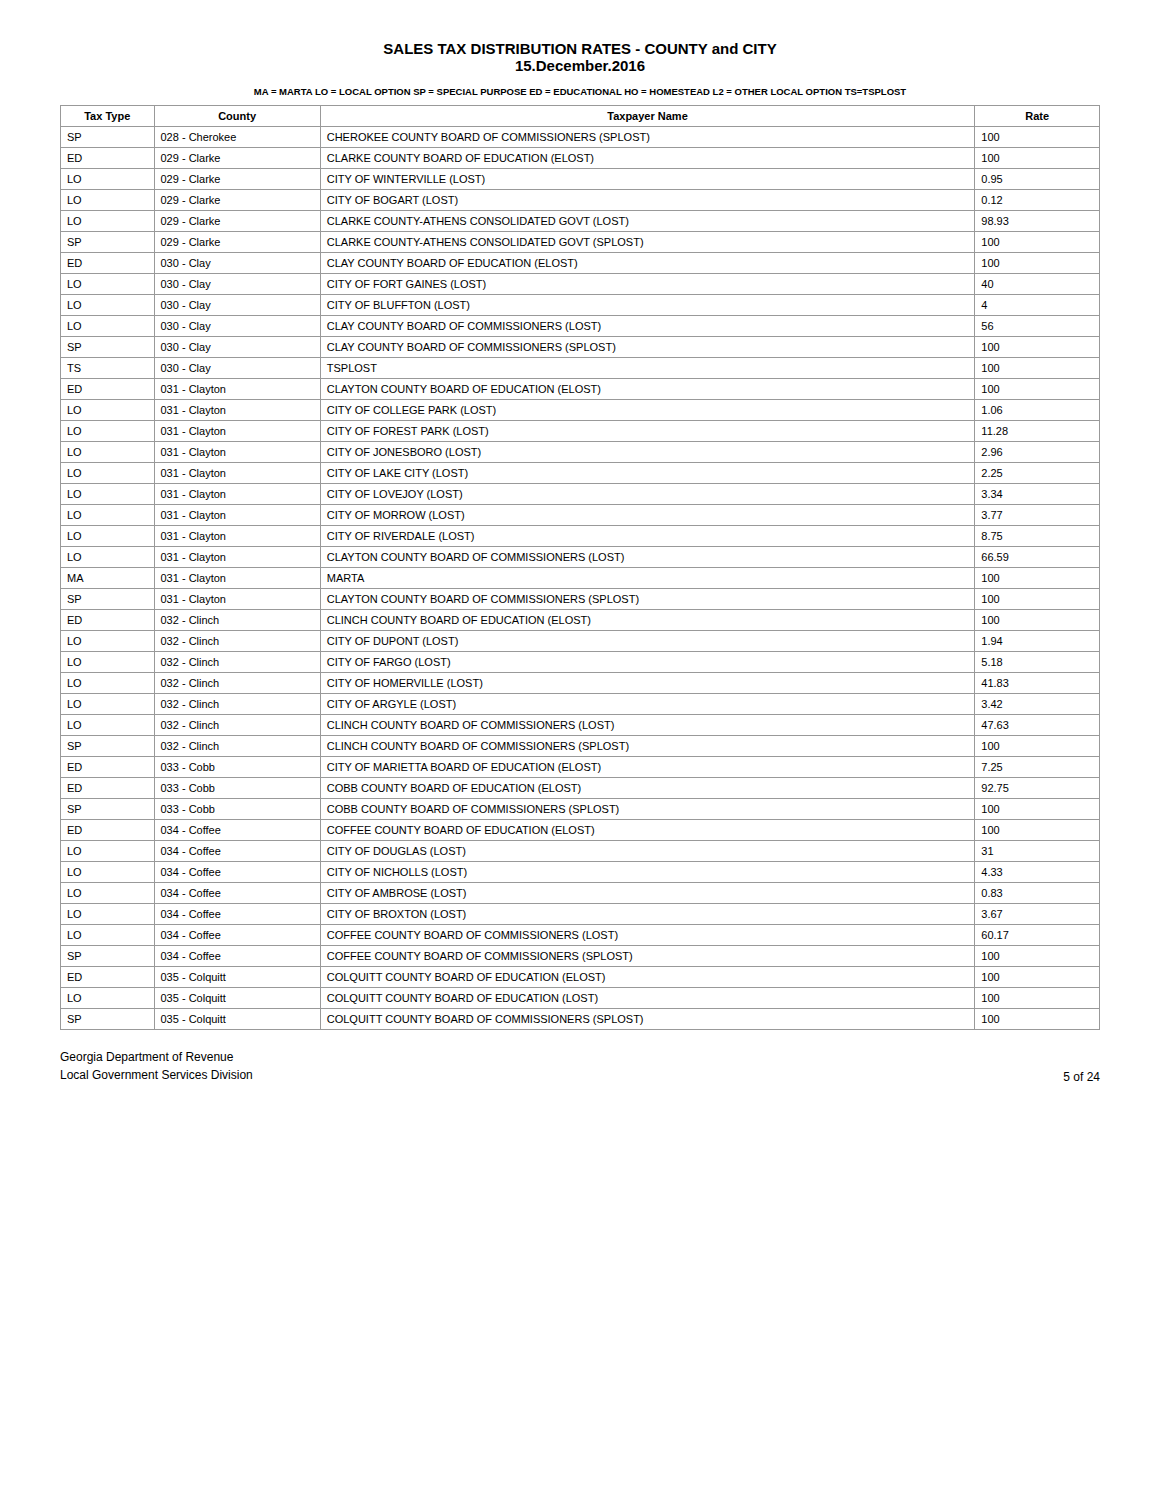SALES TAX DISTRIBUTION RATES - COUNTY and CITY
15.December.2016
MA = MARTA LO = LOCAL OPTION SP = SPECIAL PURPOSE ED = EDUCATIONAL HO = HOMESTEAD L2 = OTHER LOCAL OPTION TS=TSPLOST
| Tax Type | County | Taxpayer Name | Rate |
| --- | --- | --- | --- |
| SP | 028 - Cherokee | CHEROKEE COUNTY BOARD OF COMMISSIONERS (SPLOST) | 100 |
| ED | 029 - Clarke | CLARKE COUNTY BOARD OF EDUCATION (ELOST) | 100 |
| LO | 029 - Clarke | CITY OF WINTERVILLE (LOST) | 0.95 |
| LO | 029 - Clarke | CITY OF BOGART (LOST) | 0.12 |
| LO | 029 - Clarke | CLARKE COUNTY-ATHENS CONSOLIDATED GOVT (LOST) | 98.93 |
| SP | 029 - Clarke | CLARKE COUNTY-ATHENS CONSOLIDATED GOVT (SPLOST) | 100 |
| ED | 030 - Clay | CLAY COUNTY BOARD OF EDUCATION (ELOST) | 100 |
| LO | 030 - Clay | CITY OF FORT GAINES (LOST) | 40 |
| LO | 030 - Clay | CITY OF BLUFFTON (LOST) | 4 |
| LO | 030 - Clay | CLAY COUNTY BOARD OF COMMISSIONERS (LOST) | 56 |
| SP | 030 - Clay | CLAY COUNTY BOARD OF COMMISSIONERS (SPLOST) | 100 |
| TS | 030 - Clay | TSPLOST | 100 |
| ED | 031 - Clayton | CLAYTON COUNTY BOARD OF EDUCATION (ELOST) | 100 |
| LO | 031 - Clayton | CITY OF COLLEGE PARK (LOST) | 1.06 |
| LO | 031 - Clayton | CITY OF FOREST PARK (LOST) | 11.28 |
| LO | 031 - Clayton | CITY OF JONESBORO (LOST) | 2.96 |
| LO | 031 - Clayton | CITY OF LAKE CITY (LOST) | 2.25 |
| LO | 031 - Clayton | CITY OF LOVEJOY (LOST) | 3.34 |
| LO | 031 - Clayton | CITY OF MORROW (LOST) | 3.77 |
| LO | 031 - Clayton | CITY OF RIVERDALE (LOST) | 8.75 |
| LO | 031 - Clayton | CLAYTON COUNTY BOARD OF COMMISSIONERS (LOST) | 66.59 |
| MA | 031 - Clayton | MARTA | 100 |
| SP | 031 - Clayton | CLAYTON COUNTY BOARD OF COMMISSIONERS (SPLOST) | 100 |
| ED | 032 - Clinch | CLINCH COUNTY BOARD OF EDUCATION (ELOST) | 100 |
| LO | 032 - Clinch | CITY OF DUPONT (LOST) | 1.94 |
| LO | 032 - Clinch | CITY OF FARGO (LOST) | 5.18 |
| LO | 032 - Clinch | CITY OF HOMERVILLE (LOST) | 41.83 |
| LO | 032 - Clinch | CITY OF ARGYLE (LOST) | 3.42 |
| LO | 032 - Clinch | CLINCH COUNTY BOARD OF COMMISSIONERS (LOST) | 47.63 |
| SP | 032 - Clinch | CLINCH COUNTY BOARD OF COMMISSIONERS (SPLOST) | 100 |
| ED | 033 - Cobb | CITY OF MARIETTA BOARD OF EDUCATION (ELOST) | 7.25 |
| ED | 033 - Cobb | COBB COUNTY BOARD OF EDUCATION (ELOST) | 92.75 |
| SP | 033 - Cobb | COBB COUNTY BOARD OF COMMISSIONERS (SPLOST) | 100 |
| ED | 034 - Coffee | COFFEE COUNTY BOARD OF EDUCATION (ELOST) | 100 |
| LO | 034 - Coffee | CITY OF DOUGLAS (LOST) | 31 |
| LO | 034 - Coffee | CITY OF NICHOLLS (LOST) | 4.33 |
| LO | 034 - Coffee | CITY OF AMBROSE (LOST) | 0.83 |
| LO | 034 - Coffee | CITY OF BROXTON (LOST) | 3.67 |
| LO | 034 - Coffee | COFFEE COUNTY BOARD OF COMMISSIONERS (LOST) | 60.17 |
| SP | 034 - Coffee | COFFEE COUNTY BOARD OF COMMISSIONERS (SPLOST) | 100 |
| ED | 035 - Colquitt | COLQUITT COUNTY BOARD OF EDUCATION (ELOST) | 100 |
| LO | 035 - Colquitt | COLQUITT COUNTY BOARD OF EDUCATION (LOST) | 100 |
| SP | 035 - Colquitt | COLQUITT COUNTY BOARD OF COMMISSIONERS (SPLOST) | 100 |
Georgia Department of Revenue
Local Government Services Division
5 of 24